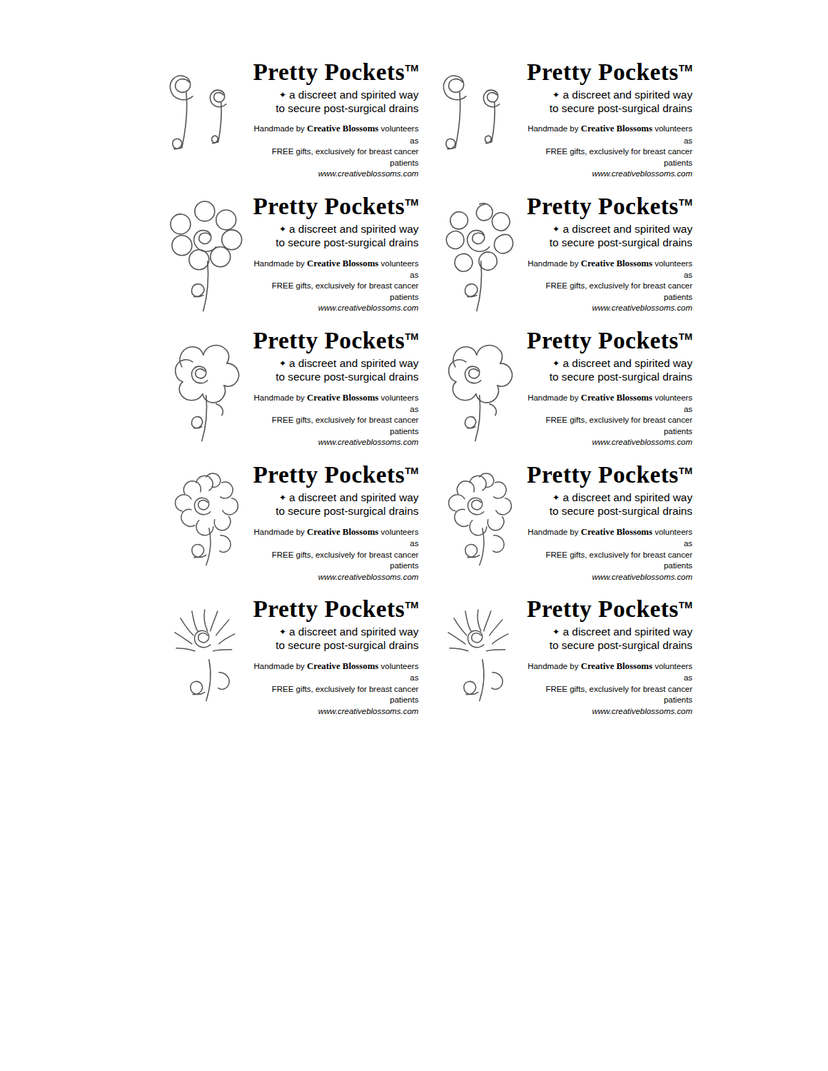Pretty PocketsTM
✦ a discreet and spirited way
to secure post-surgical drains
Handmade by Creative Blossoms volunteers as
FREE gifts, exclusively for breast cancer patients www.creativeblossoms.com
Pretty PocketsTM
✦ a discreet and spirited way
to secure post-surgical drains
Handmade by Creative Blossoms volunteers as
FREE gifts, exclusively for breast cancer patients www.creativeblossoms.com
Pretty PocketsTM
✦ a discreet and spirited way
to secure post-surgical drains
Handmade by Creative Blossoms volunteers as
FREE gifts, exclusively for breast cancer patients www.creativeblossoms.com
Pretty PocketsTM
✦ a discreet and spirited way
to secure post-surgical drains
Handmade by Creative Blossoms volunteers as
FREE gifts, exclusively for breast cancer patients www.creativeblossoms.com
Pretty PocketsTM
✦ a discreet and spirited way
to secure post-surgical drains
Handmade by Creative Blossoms volunteers as
FREE gifts, exclusively for breast cancer patients www.creativeblossoms.com
Pretty PocketsTM
✦ a discreet and spirited way
to secure post-surgical drains
Handmade by Creative Blossoms volunteers as
FREE gifts, exclusively for breast cancer patients www.creativeblossoms.com
Pretty PocketsTM
✦ a discreet and spirited way
to secure post-surgical drains
Handmade by Creative Blossoms volunteers as
FREE gifts, exclusively for breast cancer patients www.creativeblossoms.com
Pretty PocketsTM
✦ a discreet and spirited way
to secure post-surgical drains
Handmade by Creative Blossoms volunteers as
FREE gifts, exclusively for breast cancer patients www.creativeblossoms.com
Pretty PocketsTM
✦ a discreet and spirited way
to secure post-surgical drains
Handmade by Creative Blossoms volunteers as
FREE gifts, exclusively for breast cancer patients www.creativeblossoms.com
Pretty PocketsTM
✦ a discreet and spirited way
to secure post-surgical drains
Handmade by Creative Blossoms volunteers as
FREE gifts, exclusively for breast cancer patients www.creativeblossoms.com